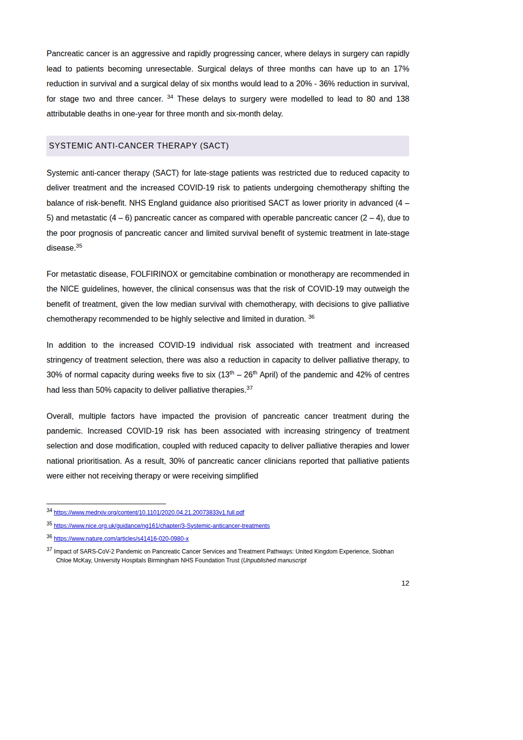Pancreatic cancer is an aggressive and rapidly progressing cancer, where delays in surgery can rapidly lead to patients becoming unresectable. Surgical delays of three months can have up to an 17% reduction in survival and a surgical delay of six months would lead to a 20% - 36% reduction in survival, for stage two and three cancer. 34 These delays to surgery were modelled to lead to 80 and 138 attributable deaths in one-year for three month and six-month delay.
Systemic Anti-Cancer Therapy (SACT)
Systemic anti-cancer therapy (SACT) for late-stage patients was restricted due to reduced capacity to deliver treatment and the increased COVID-19 risk to patients undergoing chemotherapy shifting the balance of risk-benefit. NHS England guidance also prioritised SACT as lower priority in advanced (4 – 5) and metastatic (4 – 6) pancreatic cancer as compared with operable pancreatic cancer (2 – 4), due to the poor prognosis of pancreatic cancer and limited survival benefit of systemic treatment in late-stage disease.35
For metastatic disease, FOLFIRINOX or gemcitabine combination or monotherapy are recommended in the NICE guidelines, however, the clinical consensus was that the risk of COVID-19 may outweigh the benefit of treatment, given the low median survival with chemotherapy, with decisions to give palliative chemotherapy recommended to be highly selective and limited in duration. 36
In addition to the increased COVID-19 individual risk associated with treatment and increased stringency of treatment selection, there was also a reduction in capacity to deliver palliative therapy, to 30% of normal capacity during weeks five to six (13th – 26th April) of the pandemic and 42% of centres had less than 50% capacity to deliver palliative therapies.37
Overall, multiple factors have impacted the provision of pancreatic cancer treatment during the pandemic. Increased COVID-19 risk has been associated with increasing stringency of treatment selection and dose modification, coupled with reduced capacity to deliver palliative therapies and lower national prioritisation. As a result, 30% of pancreatic cancer clinicians reported that palliative patients were either not receiving therapy or were receiving simplified
34 https://www.medrxiv.org/content/10.1101/2020.04.21.20073833v1.full.pdf
35 https://www.nice.org.uk/guidance/ng161/chapter/3-Systemic-anticancer-treatments
36 https://www.nature.com/articles/s41416-020-0980-x
37 Impact of SARS-CoV-2 Pandemic on Pancreatic Cancer Services and Treatment Pathways: United Kingdom Experience, Siobhan Chloe McKay, University Hospitals Birmingham NHS Foundation Trust (Unpublished manuscript
12